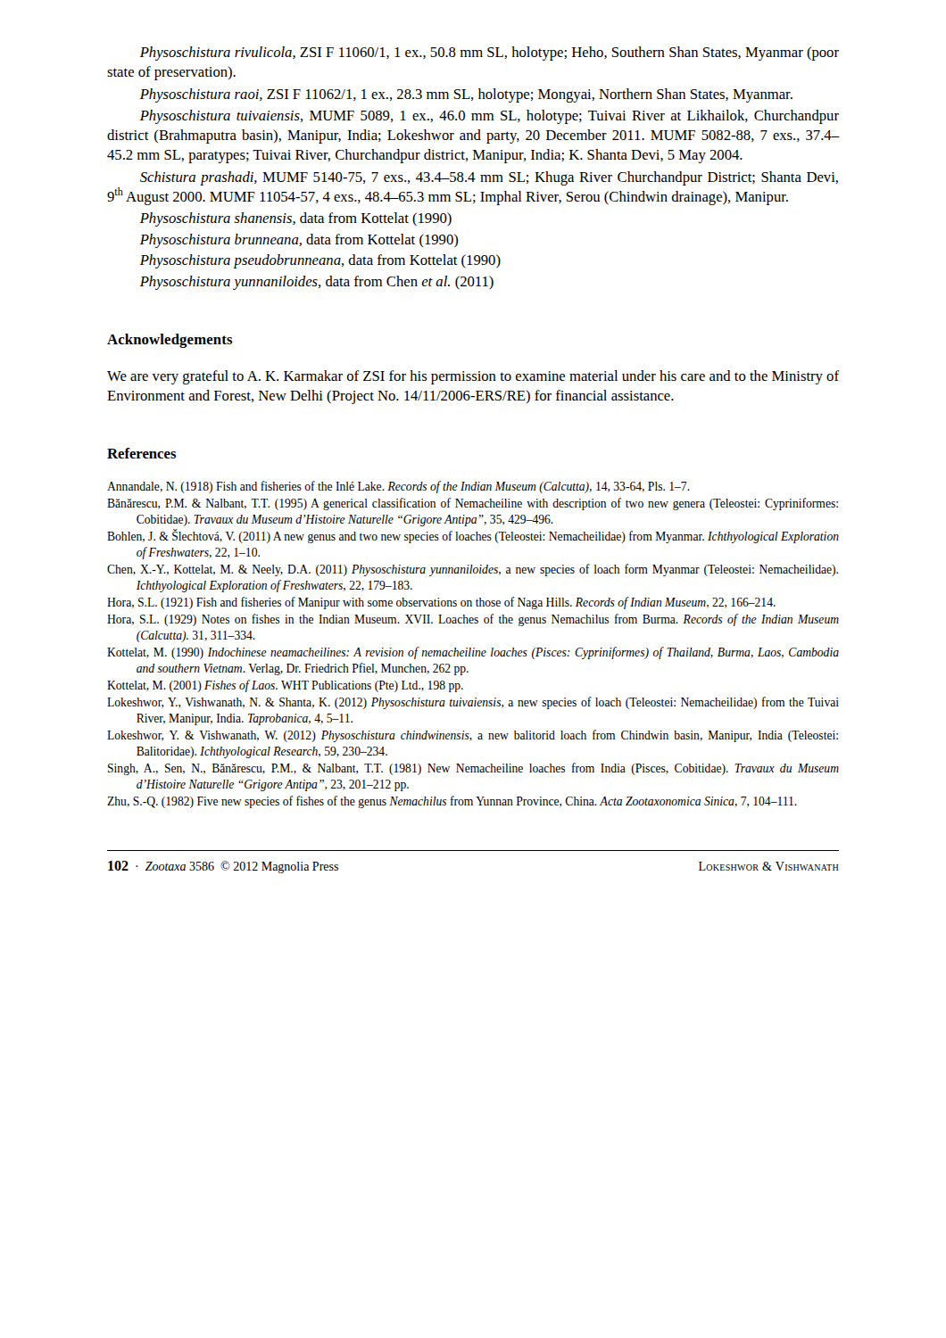Physoschistura rivulicola, ZSI F 11060/1, 1 ex., 50.8 mm SL, holotype; Heho, Southern Shan States, Myanmar (poor state of preservation).
Physoschistura raoi, ZSI F 11062/1, 1 ex., 28.3 mm SL, holotype; Mongyai, Northern Shan States, Myanmar.
Physoschistura tuivaiensis, MUMF 5089, 1 ex., 46.0 mm SL, holotype; Tuivai River at Likhailok, Churchandpur district (Brahmaputra basin), Manipur, India; Lokeshwor and party, 20 December 2011. MUMF 5082-88, 7 exs., 37.4–45.2 mm SL, paratypes; Tuivai River, Churchandpur district, Manipur, India; K. Shanta Devi, 5 May 2004.
Schistura prashadi, MUMF 5140-75, 7 exs., 43.4–58.4 mm SL; Khuga River Churchandpur District; Shanta Devi, 9th August 2000. MUMF 11054-57, 4 exs., 48.4–65.3 mm SL; Imphal River, Serou (Chindwin drainage), Manipur.
Physoschistura shanensis, data from Kottelat (1990)
Physoschistura brunneana, data from Kottelat (1990)
Physoschistura pseudobrunneana, data from Kottelat (1990)
Physoschistura yunnaniloides, data from Chen et al. (2011)
Acknowledgements
We are very grateful to A. K. Karmakar of ZSI for his permission to examine material under his care and to the Ministry of Environment and Forest, New Delhi (Project No. 14/11/2006-ERS/RE) for financial assistance.
References
Annandale, N. (1918) Fish and fisheries of the Inlé Lake. Records of the Indian Museum (Calcutta), 14, 33-64, Pls. 1–7.
Bănărescu, P.M. & Nalbant, T.T. (1995) A generical classification of Nemacheiline with description of two new genera (Teleostei: Cypriniformes: Cobitidae). Travaux du Museum d’Histoire Naturelle “Grigore Antipa”, 35, 429–496.
Bohlen, J. & Šlechtová, V. (2011) A new genus and two new species of loaches (Teleostei: Nemacheilidae) from Myanmar. Ichthyological Exploration of Freshwaters, 22, 1–10.
Chen, X.-Y., Kottelat, M. & Neely, D.A. (2011) Physoschistura yunnaniloides, a new species of loach form Myanmar (Teleostei: Nemacheilidae). Ichthyological Exploration of Freshwaters, 22, 179–183.
Hora, S.L. (1921) Fish and fisheries of Manipur with some observations on those of Naga Hills. Records of Indian Museum, 22, 166–214.
Hora, S.L. (1929) Notes on fishes in the Indian Museum. XVII. Loaches of the genus Nemachilus from Burma. Records of the Indian Museum (Calcutta). 31, 311–334.
Kottelat, M. (1990) Indochinese neamacheilines: A revision of nemacheiline loaches (Pisces: Cypriniformes) of Thailand, Burma, Laos, Cambodia and southern Vietnam. Verlag, Dr. Friedrich Pfiel, Munchen, 262 pp.
Kottelat, M. (2001) Fishes of Laos. WHT Publications (Pte) Ltd., 198 pp.
Lokeshwor, Y., Vishwanath, N. & Shanta, K. (2012) Physoschistura tuivaiensis, a new species of loach (Teleostei: Nemacheilidae) from the Tuivai River, Manipur, India. Taprobanica, 4, 5–11.
Lokeshwor, Y. & Vishwanath, W. (2012) Physoschistura chindwinensis, a new balitorid loach from Chindwin basin, Manipur, India (Teleostei: Balitoridae). Ichthyological Research, 59, 230–234.
Singh, A., Sen, N., Bănărescu, P.M., & Nalbant, T.T. (1981) New Nemacheiline loaches from India (Pisces, Cobitidae). Travaux du Museum d’Histoire Naturelle “Grigore Antipa”, 23, 201–212 pp.
Zhu, S.-Q. (1982) Five new species of fishes of the genus Nemachilus from Yunnan Province, China. Acta Zootaxonomica Sinica, 7, 104–111.
102 · Zootaxa 3586 © 2012 Magnolia Press
Lokeshwor & Vishwanath